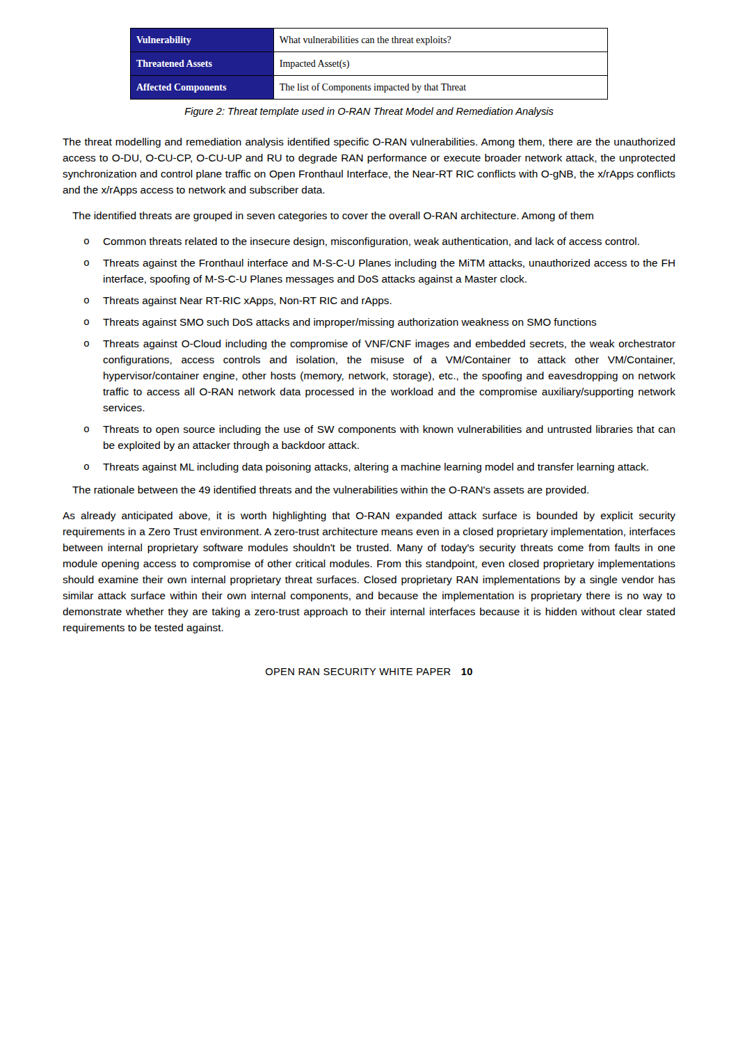| Vulnerability | What vulnerabilities can the threat exploits? |
| Threatened Assets | Impacted Asset(s) |
| Affected Components | The list of Components impacted by that Threat |
Figure 2: Threat template used in O-RAN Threat Model and Remediation Analysis
The threat modelling and remediation analysis identified specific O-RAN vulnerabilities. Among them, there are the unauthorized access to O-DU, O-CU-CP, O-CU-UP and RU to degrade RAN performance or execute broader network attack, the unprotected synchronization and control plane traffic on Open Fronthaul Interface, the Near-RT RIC conflicts with O-gNB, the x/rApps conflicts and the x/rApps access to network and subscriber data.
The identified threats are grouped in seven categories to cover the overall O-RAN architecture. Among of them
Common threats related to the insecure design, misconfiguration, weak authentication, and lack of access control.
Threats against the Fronthaul interface and M-S-C-U Planes including the MiTM attacks, unauthorized access to the FH interface, spoofing of M-S-C-U Planes messages and DoS attacks against a Master clock.
Threats against Near RT-RIC xApps, Non-RT RIC and rApps.
Threats against SMO such DoS attacks and improper/missing authorization weakness on SMO functions
Threats against O-Cloud including the compromise of VNF/CNF images and embedded secrets, the weak orchestrator configurations, access controls and isolation, the misuse of a VM/Container to attack other VM/Container, hypervisor/container engine, other hosts (memory, network, storage), etc., the spoofing and eavesdropping on network traffic to access all O-RAN network data processed in the workload and the compromise auxiliary/supporting network services.
Threats to open source including the use of SW components with known vulnerabilities and untrusted libraries that can be exploited by an attacker through a backdoor attack.
Threats against ML including data poisoning attacks, altering a machine learning model and transfer learning attack.
The rationale between the 49 identified threats and the vulnerabilities within the O-RAN's assets are provided.
As already anticipated above, it is worth highlighting that O-RAN expanded attack surface is bounded by explicit security requirements in a Zero Trust environment. A zero-trust architecture means even in a closed proprietary implementation, interfaces between internal proprietary software modules shouldn't be trusted. Many of today's security threats come from faults in one module opening access to compromise of other critical modules. From this standpoint, even closed proprietary implementations should examine their own internal proprietary threat surfaces. Closed proprietary RAN implementations by a single vendor has similar attack surface within their own internal components, and because the implementation is proprietary there is no way to demonstrate whether they are taking a zero-trust approach to their internal interfaces because it is hidden without clear stated requirements to be tested against.
OPEN RAN SECURITY WHITE PAPER 10